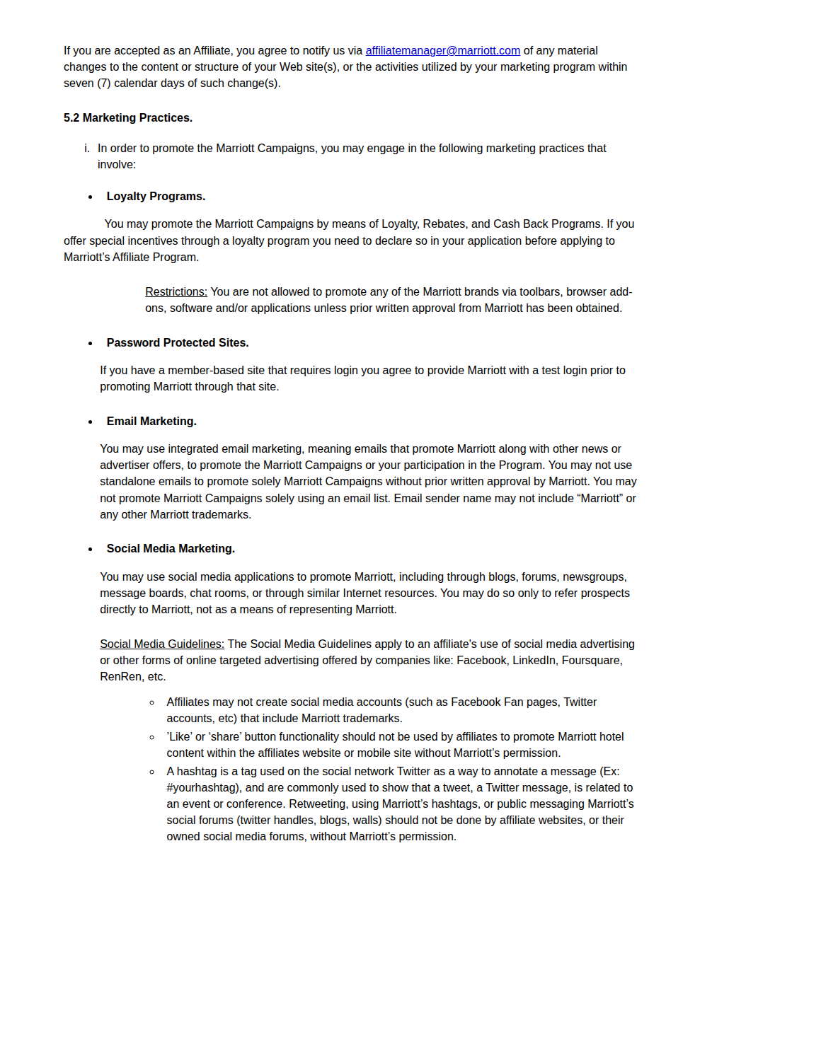If you are accepted as an Affiliate, you agree to notify us via affiliatemanager@marriott.com of any material changes to the content or structure of your Web site(s), or the activities utilized by your marketing program within seven (7) calendar days of such change(s).
5.2 Marketing Practices.
In order to promote the Marriott Campaigns, you may engage in the following marketing practices that involve:
Loyalty Programs.
You may promote the Marriott Campaigns by means of Loyalty, Rebates, and Cash Back Programs. If you offer special incentives through a loyalty program you need to declare so in your application before applying to Marriott’s Affiliate Program.
Restrictions: You are not allowed to promote any of the Marriott brands via toolbars, browser add-ons, software and/or applications unless prior written approval from Marriott has been obtained.
Password Protected Sites.
If you have a member-based site that requires login you agree to provide Marriott with a test login prior to promoting Marriott through that site.
Email Marketing.
You may use integrated email marketing, meaning emails that promote Marriott along with other news or advertiser offers, to promote the Marriott Campaigns or your participation in the Program. You may not use standalone emails to promote solely Marriott Campaigns without prior written approval by Marriott. You may not promote Marriott Campaigns solely using an email list. Email sender name may not include “Marriott” or any other Marriott trademarks.
Social Media Marketing.
You may use social media applications to promote Marriott, including through blogs, forums, newsgroups, message boards, chat rooms, or through similar Internet resources. You may do so only to refer prospects directly to Marriott, not as a means of representing Marriott.
Social Media Guidelines: The Social Media Guidelines apply to an affiliate's use of social media advertising or other forms of online targeted advertising offered by companies like: Facebook, LinkedIn, Foursquare, RenRen, etc.
Affiliates may not create social media accounts (such as Facebook Fan pages, Twitter accounts, etc) that include Marriott trademarks.
’Like’ or ‘share’ button functionality should not be used by affiliates to promote Marriott hotel content within the affiliates website or mobile site without Marriott’s permission.
A hashtag is a tag used on the social network Twitter as a way to annotate a message (Ex: #yourhashtag), and are commonly used to show that a tweet, a Twitter message, is related to an event or conference. Retweeting, using Marriott’s hashtags, or public messaging Marriott’s social forums (twitter handles, blogs, walls) should not be done by affiliate websites, or their owned social media forums, without Marriott’s permission.